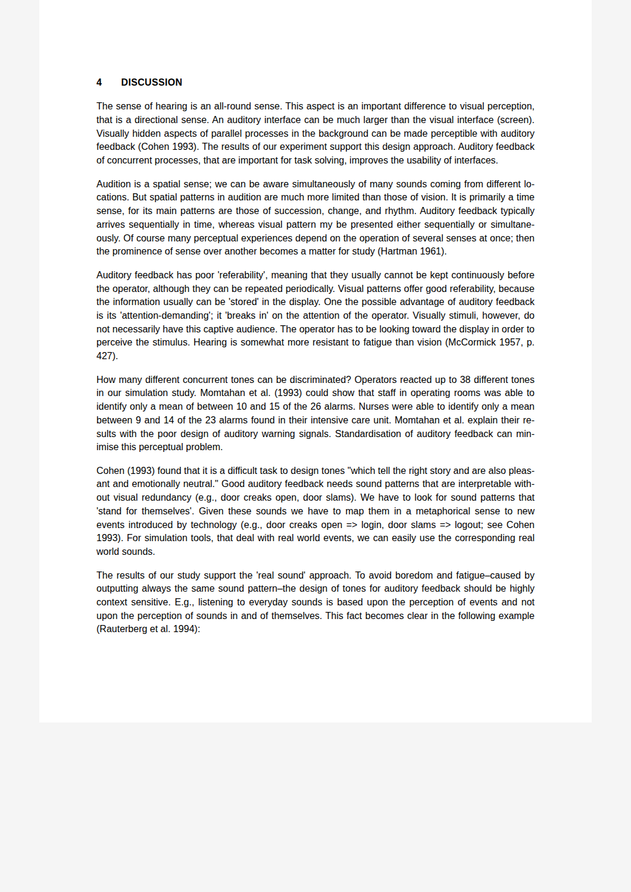4 DISCUSSION
The sense of hearing is an all-round sense. This aspect is an important difference to visual perception, that is a directional sense. An auditory interface can be much larger than the visual interface (screen). Visually hidden aspects of parallel processes in the background can be made perceptible with auditory feedback (Cohen 1993). The results of our experiment support this design approach. Auditory feedback of concurrent processes, that are important for task solving, improves the usability of interfaces.
Audition is a spatial sense; we can be aware simultaneously of many sounds coming from different locations. But spatial patterns in audition are much more limited than those of vision. It is primarily a time sense, for its main patterns are those of succession, change, and rhythm. Auditory feedback typically arrives sequentially in time, whereas visual pattern my be presented either sequentially or simultaneously. Of course many perceptual experiences depend on the operation of several senses at once; then the prominence of sense over another becomes a matter for study (Hartman 1961).
Auditory feedback has poor 'referability', meaning that they usually cannot be kept continuously before the operator, although they can be repeated periodically. Visual patterns offer good referability, because the information usually can be 'stored' in the display. One the possible advantage of auditory feedback is its 'attention-demanding'; it 'breaks in' on the attention of the operator. Visually stimuli, however, do not necessarily have this captive audience. The operator has to be looking toward the display in order to perceive the stimulus. Hearing is somewhat more resistant to fatigue than vision (McCormick 1957, p. 427).
How many different concurrent tones can be discriminated? Operators reacted up to 38 different tones in our simulation study. Momtahan et al. (1993) could show that staff in operating rooms was able to identify only a mean of between 10 and 15 of the 26 alarms. Nurses were able to identify only a mean between 9 and 14 of the 23 alarms found in their intensive care unit. Momtahan et al. explain their results with the poor design of auditory warning signals. Standardisation of auditory feedback can minimise this perceptual problem.
Cohen (1993) found that it is a difficult task to design tones "which tell the right story and are also pleasant and emotionally neutral." Good auditory feedback needs sound patterns that are interpretable without visual redundancy (e.g., door creaks open, door slams). We have to look for sound patterns that 'stand for themselves'. Given these sounds we have to map them in a metaphorical sense to new events introduced by technology (e.g., door creaks open => login, door slams => logout; see Cohen 1993). For simulation tools, that deal with real world events, we can easily use the corresponding real world sounds.
The results of our study support the 'real sound' approach. To avoid boredom and fatigue–caused by outputting always the same sound pattern–the design of tones for auditory feedback should be highly context sensitive. E.g., listening to everyday sounds is based upon the perception of events and not upon the perception of sounds in and of themselves. This fact becomes clear in the following example (Rauterberg et al. 1994):